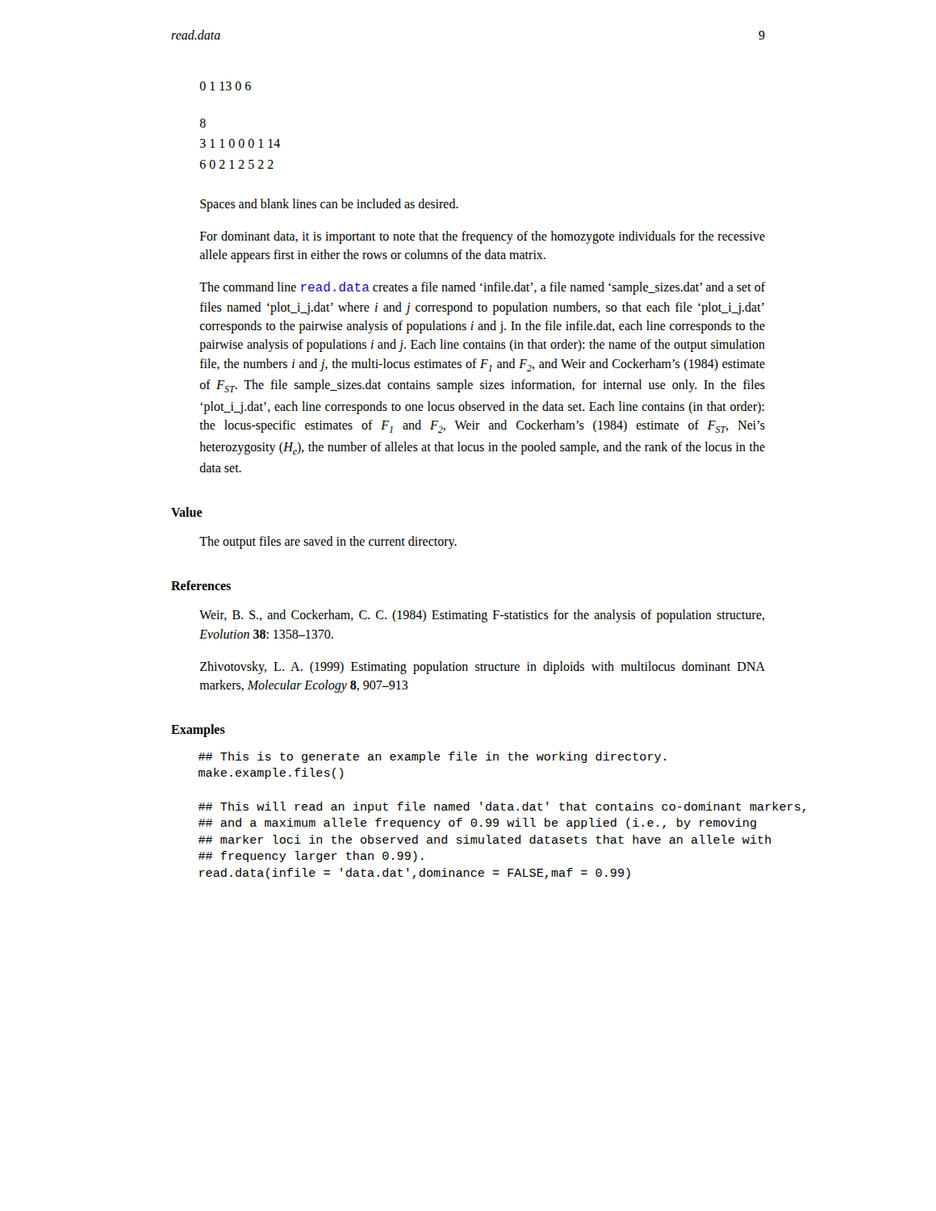read.data 9
0 1 13 0 6
8
3 1 1 0 0 0 1 14
6 0 2 1 2 5 2 2
Spaces and blank lines can be included as desired.
For dominant data, it is important to note that the frequency of the homozygote individuals for the recessive allele appears first in either the rows or columns of the data matrix.
The command line read.data creates a file named ‘infile.dat’, a file named ‘sample_sizes.dat’ and a set of files named ‘plot_i_j.dat’ where i and j correspond to population numbers, so that each file ‘plot_i_j.dat’ corresponds to the pairwise analysis of populations i and j. In the file infile.dat, each line corresponds to the pairwise analysis of populations i and j. Each line contains (in that order): the name of the output simulation file, the numbers i and j, the multi-locus estimates of F1 and F2, and Weir and Cockerham’s (1984) estimate of FST. The file sample_sizes.dat contains sample sizes information, for internal use only. In the files ‘plot_i_j.dat’, each line corresponds to one locus observed in the data set. Each line contains (in that order): the locus-specific estimates of F1 and F2, Weir and Cockerham’s (1984) estimate of FST, Nei’s heterozygosity (He), the number of alleles at that locus in the pooled sample, and the rank of the locus in the data set.
Value
The output files are saved in the current directory.
References
Weir, B. S., and Cockerham, C. C. (1984) Estimating F-statistics for the analysis of population structure, Evolution 38: 1358–1370.
Zhivotovsky, L. A. (1999) Estimating population structure in diploids with multilocus dominant DNA markers, Molecular Ecology 8, 907–913
Examples
## This is to generate an example file in the working directory. make.example.files() ## This will read an input file named 'data.dat' that contains co-dominant markers, ## and a maximum allele frequency of 0.99 will be applied (i.e., by removing ## marker loci in the observed and simulated datasets that have an allele with ## frequency larger than 0.99). read.data(infile = 'data.dat',dominance = FALSE,maf = 0.99)